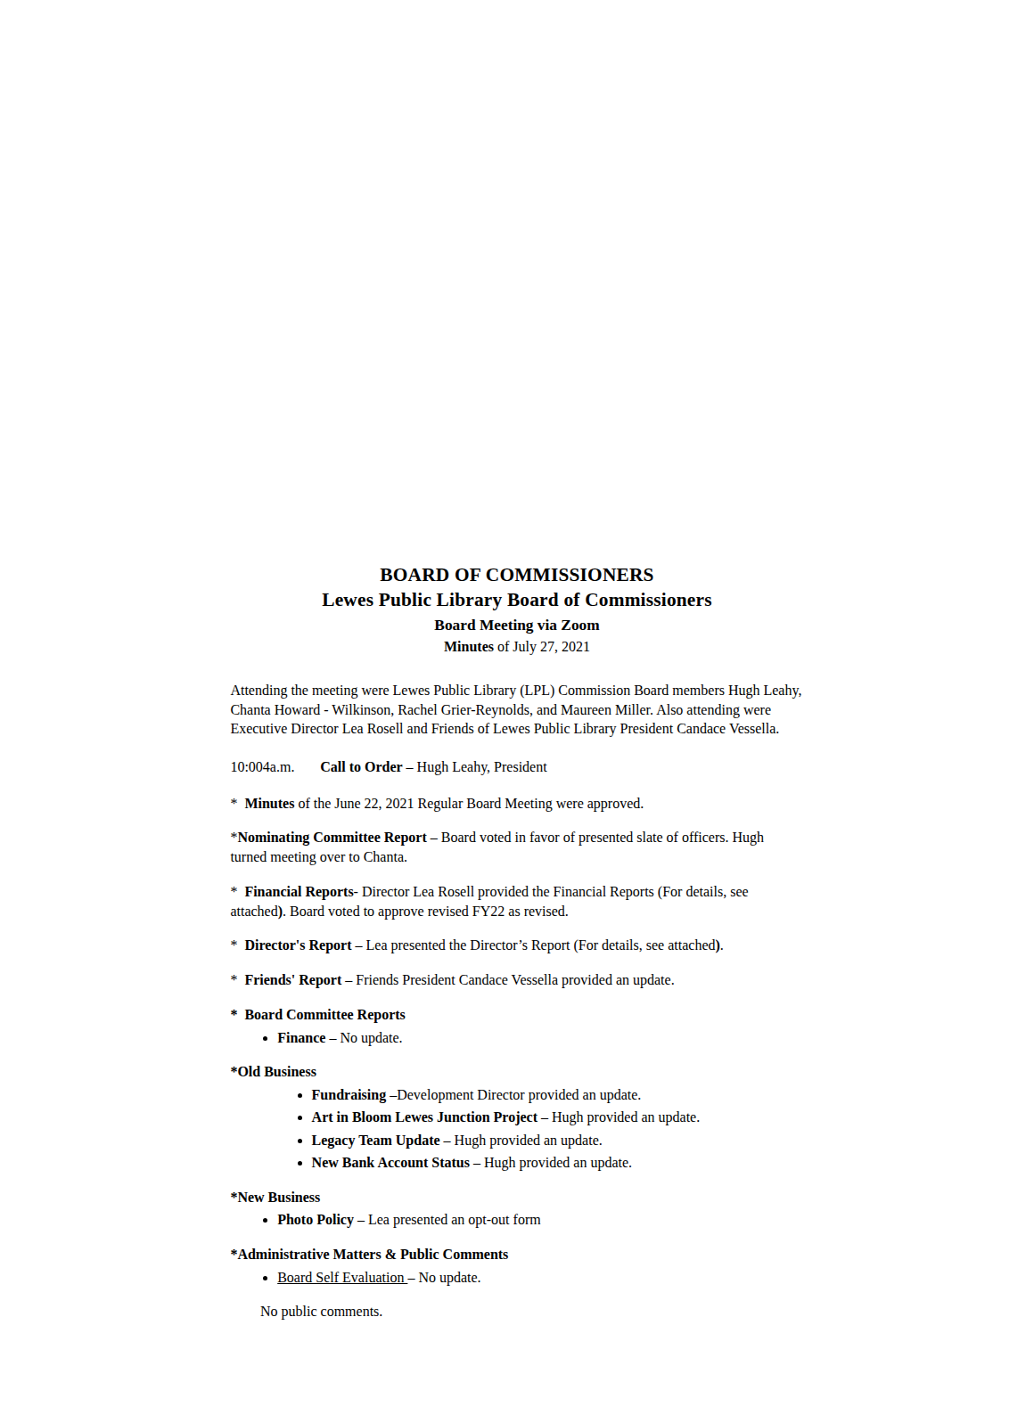BOARD OF COMMISSIONERS
Lewes Public Library Board of Commissioners
Board Meeting via Zoom
Minutes of July 27, 2021
Attending the meeting were Lewes Public Library (LPL) Commission Board members Hugh Leahy, Chanta Howard - Wilkinson, Rachel Grier-Reynolds, and Maureen Miller. Also attending were Executive Director Lea Rosell and Friends of Lewes Public Library President Candace Vessella.
10:004a.m. Call to Order – Hugh Leahy, President
* Minutes of the June 22, 2021 Regular Board Meeting were approved.
*Nominating Committee Report – Board voted in favor of presented slate of officers. Hugh turned meeting over to Chanta.
* Financial Reports- Director Lea Rosell provided the Financial Reports (For details, see attached). Board voted to approve revised FY22 as revised.
* Director's Report – Lea presented the Director’s Report (For details, see attached).
* Friends' Report – Friends President Candace Vessella provided an update.
* Board Committee Reports
Finance – No update.
*Old Business
Fundraising –Development Director provided an update.
Art in Bloom Lewes Junction Project – Hugh provided an update.
Legacy Team Update – Hugh provided an update.
New Bank Account Status – Hugh provided an update.
*New Business
Photo Policy – Lea presented an opt-out form
*Administrative Matters & Public Comments
Board Self Evaluation – No update.
No public comments.